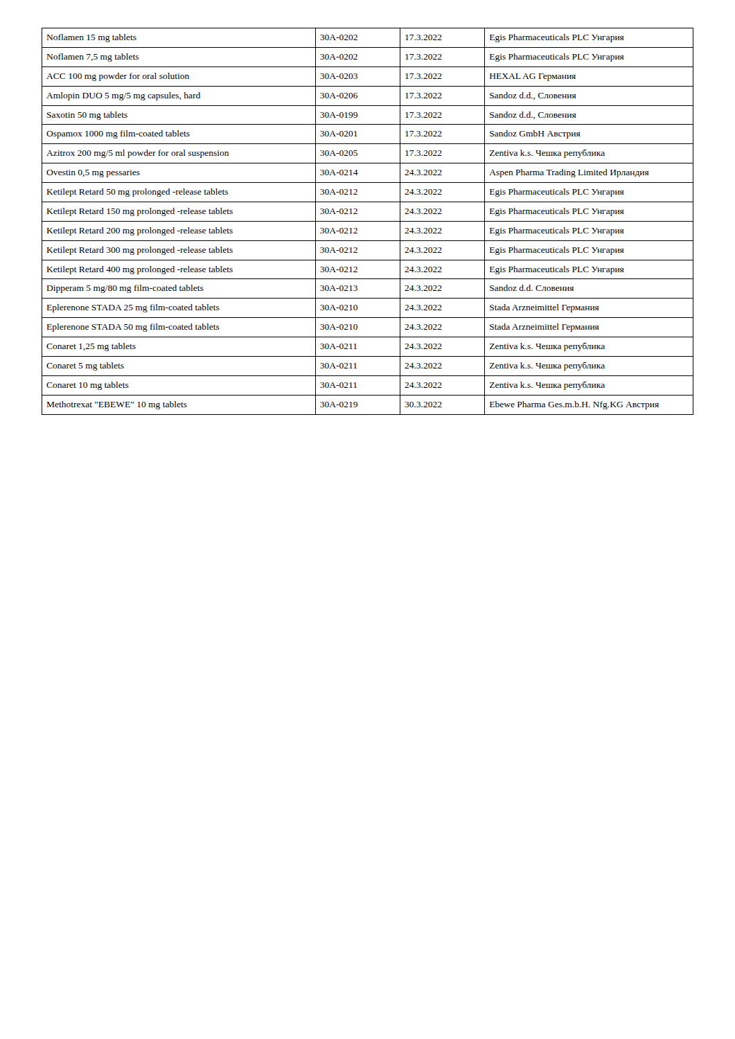| Noflamen 15 mg tablets | 30A-0202 | 17.3.2022 | Egis Pharmaceuticals PLC Унгария |
| Noflamen 7,5 mg tablets | 30A-0202 | 17.3.2022 | Egis Pharmaceuticals PLC Унгария |
| ACC 100 mg powder for oral solution | 30A-0203 | 17.3.2022 | HEXAL AG Германия |
| Amlopin DUO 5 mg/5 mg capsules, hard | 30A-0206 | 17.3.2022 | Sandoz d.d., Словения |
| Saxotin 50 mg tablets | 30A-0199 | 17.3.2022 | Sandoz d.d., Словения |
| Ospamox 1000 mg film-coated tablets | 30A-0201 | 17.3.2022 | Sandoz GmbH Австрия |
| Azitrox 200 mg/5 ml powder for oral suspension | 30A-0205 | 17.3.2022 | Zentiva k.s. Чешка република |
| Ovestin 0,5 mg pessaries | 30A-0214 | 24.3.2022 | Aspen Pharma Trading Limited Ирландия |
| Ketilept Retard 50 mg prolonged -release tablets | 30A-0212 | 24.3.2022 | Egis Pharmaceuticals PLC Унгария |
| Ketilept Retard 150 mg prolonged -release tablets | 30A-0212 | 24.3.2022 | Egis Pharmaceuticals PLC Унгария |
| Ketilept Retard 200 mg prolonged -release tablets | 30A-0212 | 24.3.2022 | Egis Pharmaceuticals PLC Унгария |
| Ketilept Retard 300 mg prolonged -release tablets | 30A-0212 | 24.3.2022 | Egis Pharmaceuticals PLC Унгария |
| Ketilept Retard 400 mg prolonged -release tablets | 30A-0212 | 24.3.2022 | Egis Pharmaceuticals PLC Унгария |
| Dipperam 5 mg/80 mg film-coated tablets | 30A-0213 | 24.3.2022 | Sandoz d.d. Словения |
| Eplerenone STADA 25 mg film-coated tablets | 30A-0210 | 24.3.2022 | Stada Arzneimittel Германия |
| Eplerenone STADA 50 mg film-coated tablets | 30A-0210 | 24.3.2022 | Stada Arzneimittel Германия |
| Conaret 1,25 mg tablets | 30A-0211 | 24.3.2022 | Zentiva k.s. Чешка република |
| Conaret 5 mg tablets | 30A-0211 | 24.3.2022 | Zentiva k.s. Чешка република |
| Conaret 10 mg tablets | 30A-0211 | 24.3.2022 | Zentiva k.s. Чешка република |
| Methotrexat "EBEWE" 10 mg tablets | 30A-0219 | 30.3.2022 | Ebewe Pharma Ges.m.b.H. Nfg.KG Австрия |